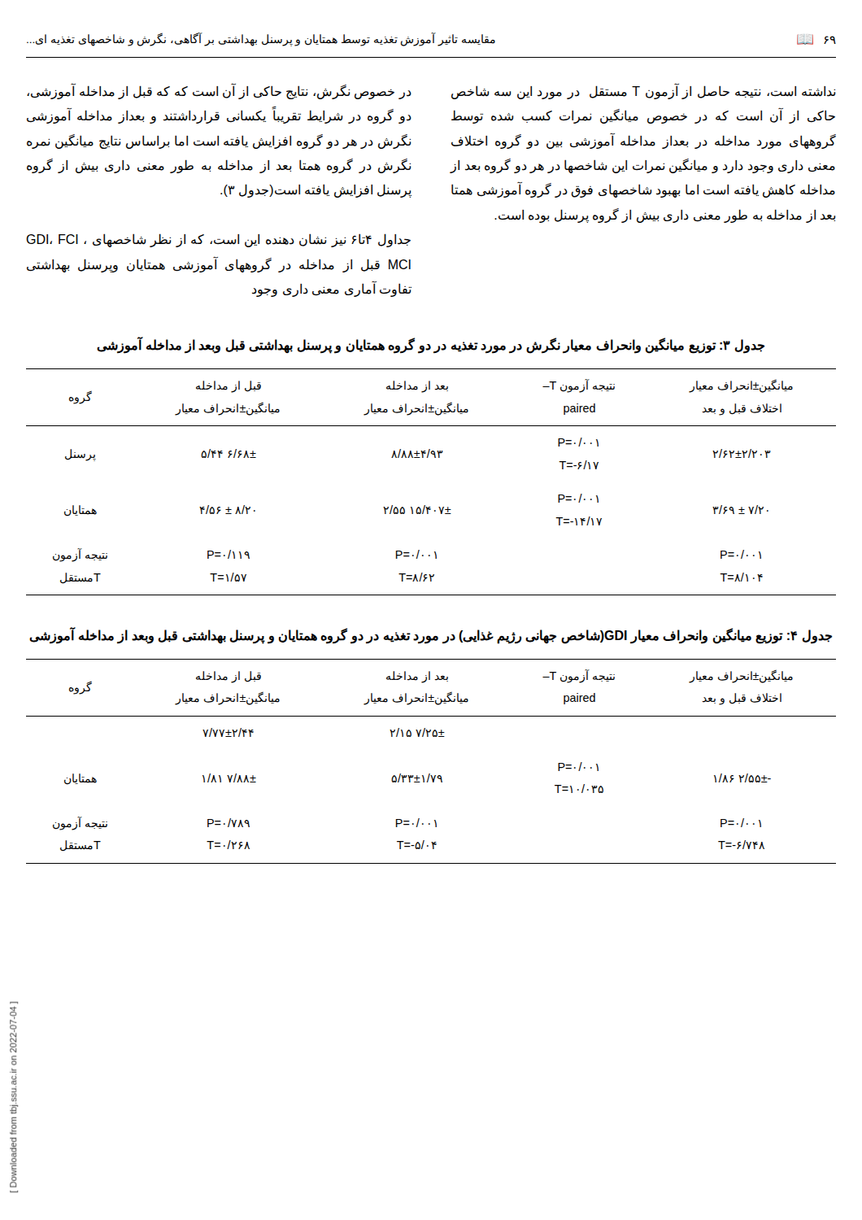۶۹ 📖 مقایسه تاثیر آموزش تغذیه توسط همتایان و پرسنل بهداشتی بر آگاهی، نگرش و شاخصهای تغذیه ای...
نداشته است، نتیجه حاصل از آزمون T مستقل در مورد این سه شاخص حاکی از آن است که در خصوص میانگین نمرات کسب شده توسط گروههای مورد مداخله در بعداز مداخله آموزشی بین دو گروه اختلاف معنی داری وجود دارد و میانگین نمرات این شاخصها در هر دو گروه بعد از مداخله کاهش یافته است اما بهبود شاخصهای فوق در گروه آموزشی همتا بعد از مداخله به طور معنی داری بیش از گروه پرسنل بوده است.
در خصوص نگرش، نتایج حاکی از آن است که که قبل از مداخله آموزشی، دو گروه در شرایط تقریباً یکسانی قرارداشتند و بعداز مداخله آموزشی نگرش در هر دو گروه افزایش یافته است اما براساس نتایج میانگین نمره نگرش در گروه همتا بعد از مداخله به طور معنی داری بیش از گروه پرسنل افزایش یافته است(جدول ۳).
جداول ۴تا۶ نیز نشان دهنده این است، که از نظر شاخصهای GDI، FCI ، MCI قبل از مداخله در گروههای آموزشی همتایان وپرسنل بهداشتی تفاوت آماری معنی داری وجود
جدول ۳: توزیع میانگین وانحراف معیار نگرش در مورد تغذیه در دو گروه همتایان و پرسنل بهداشتی قبل وبعد از مداخله آموزشی
| میانگین±انحراف معیار اختلاف قبل و بعد | نتیجه آزمون T– paired | بعد از مداخله میانگین±انحراف معیار | قبل از مداخله میانگین±انحراف معیار | گروه |
| --- | --- | --- | --- | --- |
| ۲/۶۲±۲/۲۰۳ | P=۰/۰۰۱ T=-۶/۱۷ | ۸/۸۸±۴/۹۳ | ۶/۶۸± ۵/۴۴ | پرسنل |
| ۷/۲۰ ± ۳/۶۹ | P=۰/۰۰۱ T=-۱۴/۱۷ | ۱۵/۴۰۷± ۲/۵۵ | ۸/۲۰ ± ۴/۵۶ | همتایان |
| P=۰/۰۰۱ T=۸/۱۰۴ | | P=۰/۰۰۱ T=۸/۶۲ | P=۰/۱۱۹ T=۱/۵۷ | نتیجه آزمون Tمستقل |
جدول ۴: توزیع میانگین وانحراف معیار GDI(شاخص جهانی رژیم غذایی) در مورد تغذیه در دو گروه همتایان و پرسنل بهداشتی قبل وبعد از مداخله آموزشی
| میانگین±انحراف معیار اختلاف قبل و بعد | نتیجه آزمون T– paired | بعد از مداخله میانگین±انحراف معیار | قبل از مداخله میانگین±انحراف معیار | گروه |
| --- | --- | --- | --- | --- |
| | | ۷/۲۵± ۲/۱۵ | ۷/۷۷±۲/۴۴ | |
| -۲/۵۵± ۱/۸۶ | P=۰/۰۰۱ T=۱۰/۰۳۵ | ۵/۳۳±۱/۷۹ | ۷/۸۸± ۱/۸۱ | همتایان |
| P=۰/۰۰۱ T=-۶/۷۴۸ | | P=۰/۰۰۱ T=-۵/۰۴ | P=۰/۷۸۹ T=۰/۲۶۸ | نتیجه آزمون Tمستقل |
[ Downloaded from tbj.ssu.ac.ir on 2022-07-04 ]